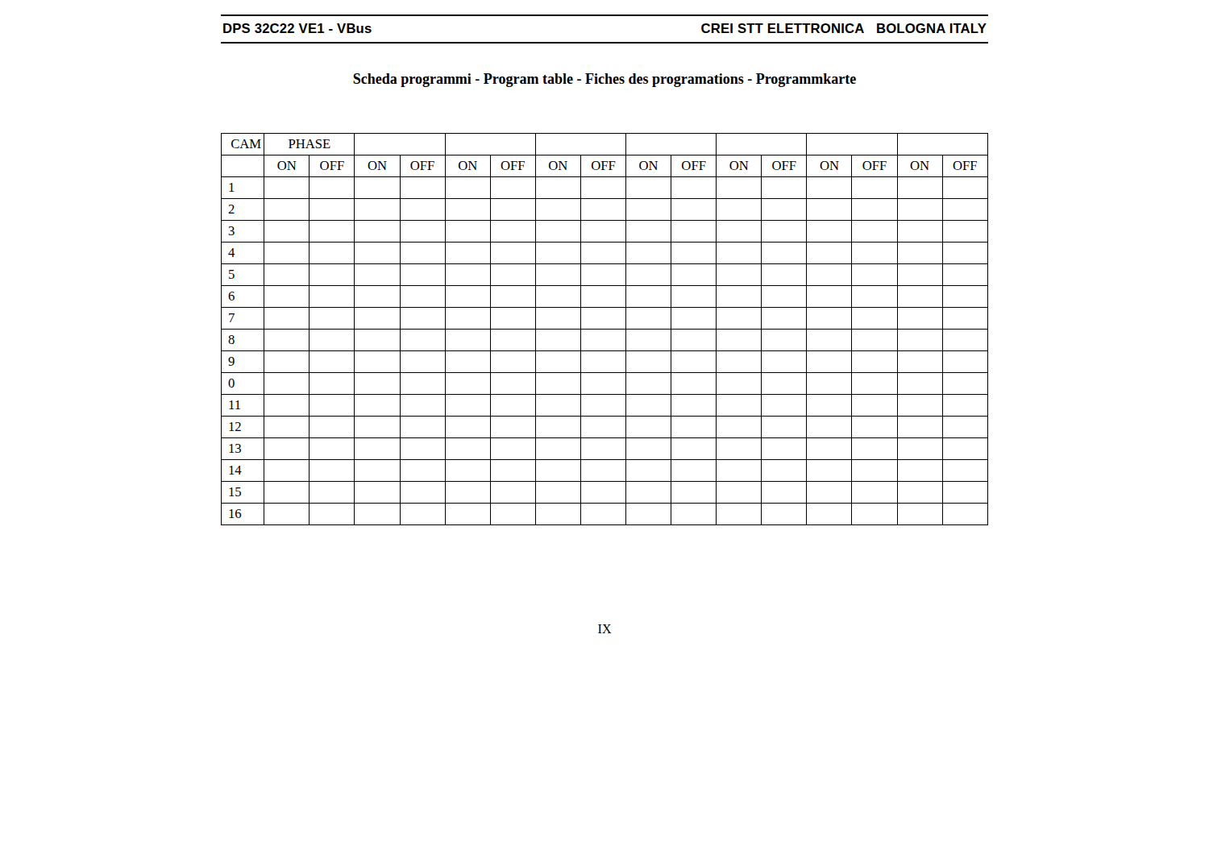DPS 32C22 VE1 - VBus
CREI STT ELETTRONICA BOLOGNA ITALY
Scheda programmi - Program table - Fiches des programations - Programmkarte
| CAM | PHASE | | | | | | | |
| --- | --- | --- | --- | --- | --- | --- | --- | --- |
| | ON | OFF | ON | OFF | ON | OFF | ON | OFF | ON | OFF | ON | OFF | ON | OFF | ON | OFF |
| 1 | | | | | | | | | | | | | | | | |
| 2 | | | | | | | | | | | | | | | | |
| 3 | | | | | | | | | | | | | | | | |
| 4 | | | | | | | | | | | | | | | | |
| 5 | | | | | | | | | | | | | | | | |
| 6 | | | | | | | | | | | | | | | | |
| 7 | | | | | | | | | | | | | | | | |
| 8 | | | | | | | | | | | | | | | | |
| 9 | | | | | | | | | | | | | | | | |
| 0 | | | | | | | | | | | | | | | | |
| 11 | | | | | | | | | | | | | | | | |
| 12 | | | | | | | | | | | | | | | | |
| 13 | | | | | | | | | | | | | | | | |
| 14 | | | | | | | | | | | | | | | | |
| 15 | | | | | | | | | | | | | | | | |
| 16 | | | | | | | | | | | | | | | | |
IX